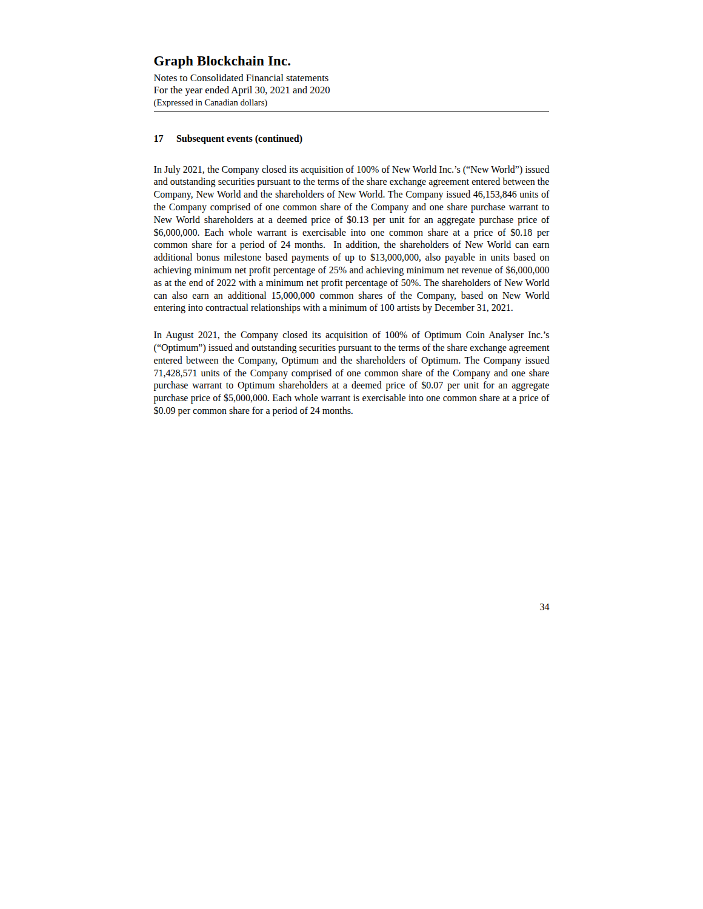Graph Blockchain Inc.
Notes to Consolidated Financial statements
For the year ended April 30, 2021 and 2020
(Expressed in Canadian dollars)
17 Subsequent events (continued)
In July 2021, the Company closed its acquisition of 100% of New World Inc.’s (“New World”) issued and outstanding securities pursuant to the terms of the share exchange agreement entered between the Company, New World and the shareholders of New World. The Company issued 46,153,846 units of the Company comprised of one common share of the Company and one share purchase warrant to New World shareholders at a deemed price of $0.13 per unit for an aggregate purchase price of $6,000,000. Each whole warrant is exercisable into one common share at a price of $0.18 per common share for a period of 24 months. In addition, the shareholders of New World can earn additional bonus milestone based payments of up to $13,000,000, also payable in units based on achieving minimum net profit percentage of 25% and achieving minimum net revenue of $6,000,000 as at the end of 2022 with a minimum net profit percentage of 50%. The shareholders of New World can also earn an additional 15,000,000 common shares of the Company, based on New World entering into contractual relationships with a minimum of 100 artists by December 31, 2021.
In August 2021, the Company closed its acquisition of 100% of Optimum Coin Analyser Inc.’s (“Optimum”) issued and outstanding securities pursuant to the terms of the share exchange agreement entered between the Company, Optimum and the shareholders of Optimum. The Company issued 71,428,571 units of the Company comprised of one common share of the Company and one share purchase warrant to Optimum shareholders at a deemed price of $0.07 per unit for an aggregate purchase price of $5,000,000. Each whole warrant is exercisable into one common share at a price of $0.09 per common share for a period of 24 months.
34